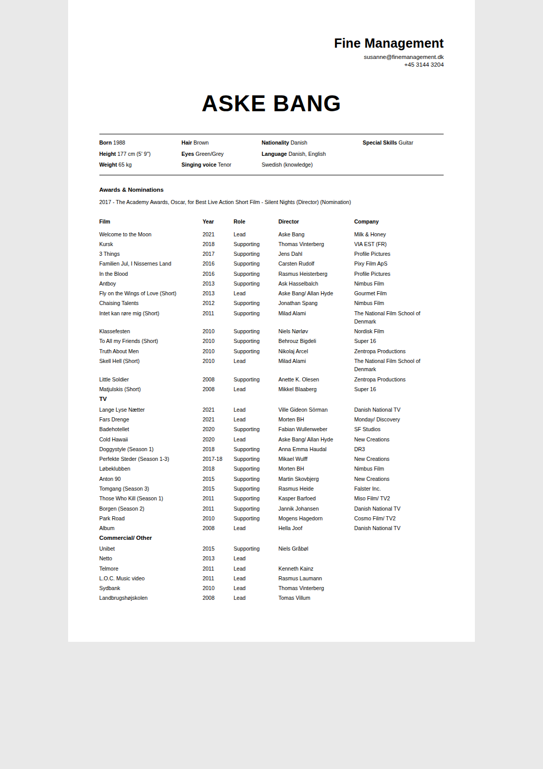Fine Management
susanne@finemanagement.dk
+45 3144 3204
ASKE BANG
| Born 1988 | Hair Brown | Nationality Danish | Special Skills Guitar |
| Height 177 cm (5' 9") | Eyes Green/Grey | Language Danish, English | |
| Weight 65 kg | Singing voice Tenor | Swedish (knowledge) | |
Awards & Nominations
2017 - The Academy Awards, Oscar, for Best Live Action Short Film - Silent Nights (Director) (Nomination)
| Film | Year | Role | Director | Company |
| --- | --- | --- | --- | --- |
| Welcome to the Moon | 2021 | Lead | Aske Bang | Milk & Honey |
| Kursk | 2018 | Supporting | Thomas Vinterberg | VIA EST (FR) |
| 3 Things | 2017 | Supporting | Jens Dahl | Profile Pictures |
| Familien Jul, I Nissernes Land | 2016 | Supporting | Carsten Rudolf | Pixy Film ApS |
| In the Blood | 2016 | Supporting | Rasmus Heisterberg | Profile Pictures |
| Antboy | 2013 | Supporting | Ask Hasselbalch | Nimbus Film |
| Fly on the Wings of Love (Short) | 2013 | Lead | Aske Bang/ Allan Hyde | Gourmet Film |
| Chaising Talents | 2012 | Supporting | Jonathan Spang | Nimbus Film |
| Intet kan røre mig (Short) | 2011 | Supporting | Milad Alami | The National Film School of Denmark |
| Klassefesten | 2010 | Supporting | Niels Nørløv | Nordisk Film |
| To All my Friends (Short) | 2010 | Supporting | Behrouz Bigdeli | Super 16 |
| Truth About Men | 2010 | Supporting | Nikolaj Arcel | Zentropa Productions |
| Skell Hell (Short) | 2010 | Lead | Milad Alami | The National Film School of Denmark |
| Little Soldier | 2008 | Supporting | Anette K. Olesen | Zentropa Productions |
| Matjulskis (Short) | 2008 | Lead | Mikkel Blaaberg | Super 16 |
| TV |
| Lange Lyse Nætter | 2021 | Lead | Ville Gideon Sörman | Danish National TV |
| Fars Drenge | 2021 | Lead | Morten BH | Monday/ Discovery |
| Badehotellet | 2020 | Supporting | Fabian Wullenweber | SF Studios |
| Cold Hawaii | 2020 | Lead | Aske Bang/ Allan Hyde | New Creations |
| Doggystyle (Season 1) | 2018 | Supporting | Anna Emma Haudal | DR3 |
| Perfekte Steder (Season 1-3) | 2017-18 | Supporting | Mikael Wulff | New Creations |
| Løbeklubben | 2018 | Supporting | Morten BH | Nimbus Film |
| Anton 90 | 2015 | Supporting | Martin Skovbjerg | New Creations |
| Tomgang (Season 3) | 2015 | Supporting | Rasmus Heide | Falster Inc. |
| Those Who Kill (Season 1) | 2011 | Supporting | Kasper Barfoed | Miso Film/ TV2 |
| Borgen (Season 2) | 2011 | Supporting | Jannik Johansen | Danish National TV |
| Park Road | 2010 | Supporting | Mogens Hagedorn | Cosmo Film/ TV2 |
| Album | 2008 | Lead | Hella Joof | Danish National TV |
| Commercial/ Other |
| Unibet | 2015 | Supporting | Niels Gråbøl | |
| Netto | 2013 | Lead | | |
| Telmore | 2011 | Lead | Kenneth Kainz | |
| L.O.C. Music video | 2011 | Lead | Rasmus Laumann | |
| Sydbank | 2010 | Lead | Thomas Vinterberg | |
| Landbrugshøjskolen | 2008 | Lead | Tomas Villum | |